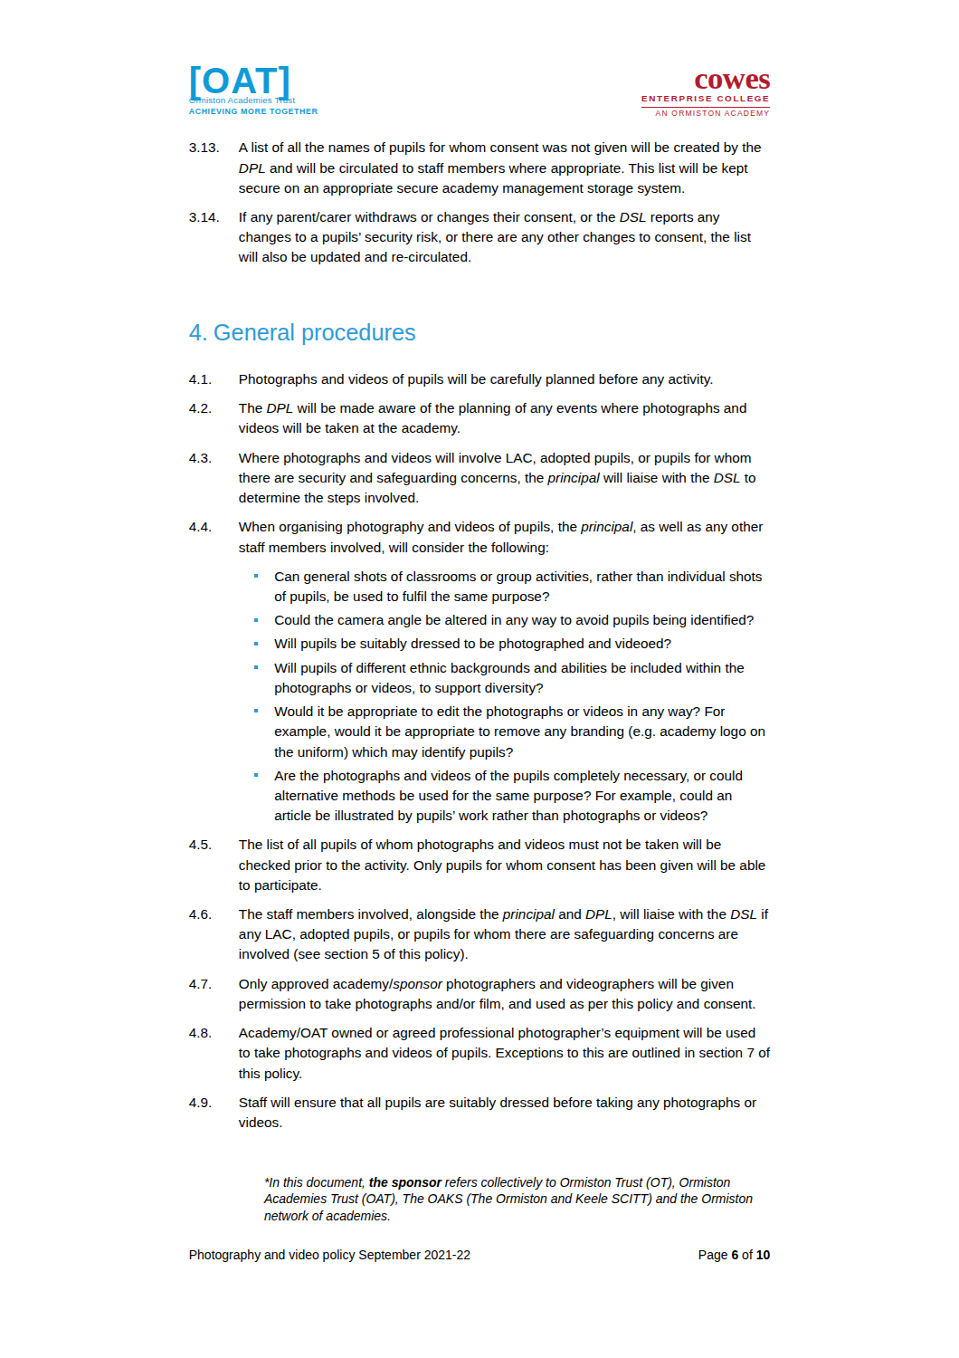[OAT]
Ormiston Academies Trust
ACHIEVING MORE TOGETHER
cowes
ENTERPRISE COLLEGE
AN ORMISTON ACADEMY
3.13.
A list of all the names of pupils for whom consent was not given will be created by the DPL and will be circulated to staff members where appropriate. This list will be kept secure on an appropriate secure academy management storage system.
3.14.
If any parent/carer withdraws or changes their consent, or the DSL reports any changes to a pupils’ security risk, or there are any other changes to consent, the list will also be updated and re-circulated.
4. General procedures
4.1.
Photographs and videos of pupils will be carefully planned before any activity.
4.2.
The DPL will be made aware of the planning of any events where photographs and videos will be taken at the academy.
4.3.
Where photographs and videos will involve LAC, adopted pupils, or pupils for whom there are security and safeguarding concerns, the principal will liaise with the DSL to determine the steps involved.
4.4.
When organising photography and videos of pupils, the principal, as well as any other staff members involved, will consider the following:
Can general shots of classrooms or group activities, rather than individual shots of pupils, be used to fulfil the same purpose?
Could the camera angle be altered in any way to avoid pupils being identified?
Will pupils be suitably dressed to be photographed and videoed?
Will pupils of different ethnic backgrounds and abilities be included within the photographs or videos, to support diversity?
Would it be appropriate to edit the photographs or videos in any way? For example, would it be appropriate to remove any branding (e.g. academy logo on the uniform) which may identify pupils?
Are the photographs and videos of the pupils completely necessary, or could alternative methods be used for the same purpose? For example, could an article be illustrated by pupils’ work rather than photographs or videos?
4.5.
The list of all pupils of whom photographs and videos must not be taken will be checked prior to the activity. Only pupils for whom consent has been given will be able to participate.
4.6.
The staff members involved, alongside the principal and DPL, will liaise with the DSL if any LAC, adopted pupils, or pupils for whom there are safeguarding concerns are involved (see section 5 of this policy).
4.7.
Only approved academy/sponsor photographers and videographers will be given permission to take photographs and/or film, and used as per this policy and consent.
4.8.
Academy/OAT owned or agreed professional photographer’s equipment will be used to take photographs and videos of pupils. Exceptions to this are outlined in section 7 of this policy.
4.9.
Staff will ensure that all pupils are suitably dressed before taking any photographs or videos.
*In this document, the sponsor refers collectively to Ormiston Trust (OT), Ormiston Academies Trust (OAT), The OAKS (The Ormiston and Keele SCITT) and the Ormiston network of academies.
Photography and video policy September 2021-22
Page 6 of 10